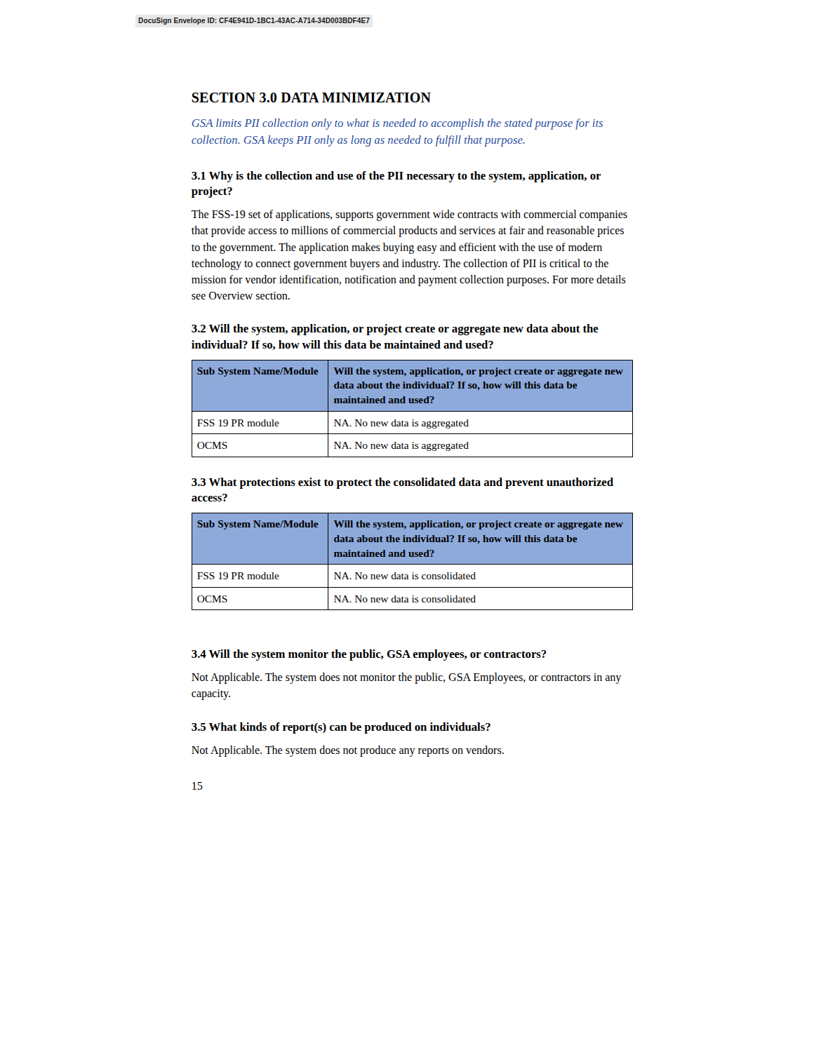DocuSign Envelope ID: CF4E941D-1BC1-43AC-A714-34D003BDF4E7
SECTION 3.0 DATA MINIMIZATION
GSA limits PII collection only to what is needed to accomplish the stated purpose for its collection. GSA keeps PII only as long as needed to fulfill that purpose.
3.1 Why is the collection and use of the PII necessary to the system, application, or project?
The FSS-19 set of applications, supports government wide contracts with commercial companies that provide access to millions of commercial products and services at fair and reasonable prices to the government. The application makes buying easy and efficient with the use of modern technology to connect government buyers and industry. The collection of PII is critical to the mission for vendor identification, notification and payment collection purposes. For more details see Overview section.
3.2 Will the system, application, or project create or aggregate new data about the individual? If so, how will this data be maintained and used?
| Sub System Name/Module | Will the system, application, or project create or aggregate new data about the individual? If so, how will this data be maintained and used? |
| --- | --- |
| FSS 19 PR module | NA. No new data is aggregated |
| OCMS | NA. No new data is aggregated |
3.3 What protections exist to protect the consolidated data and prevent unauthorized access?
| Sub System Name/Module | Will the system, application, or project create or aggregate new data about the individual? If so, how will this data be maintained and used? |
| --- | --- |
| FSS 19 PR module | NA. No new data is consolidated |
| OCMS | NA. No new data is consolidated |
3.4 Will the system monitor the public, GSA employees, or contractors?
Not Applicable. The system does not monitor the public, GSA Employees, or contractors in any capacity.
3.5 What kinds of report(s) can be produced on individuals?
Not Applicable. The system does not produce any reports on vendors.
15